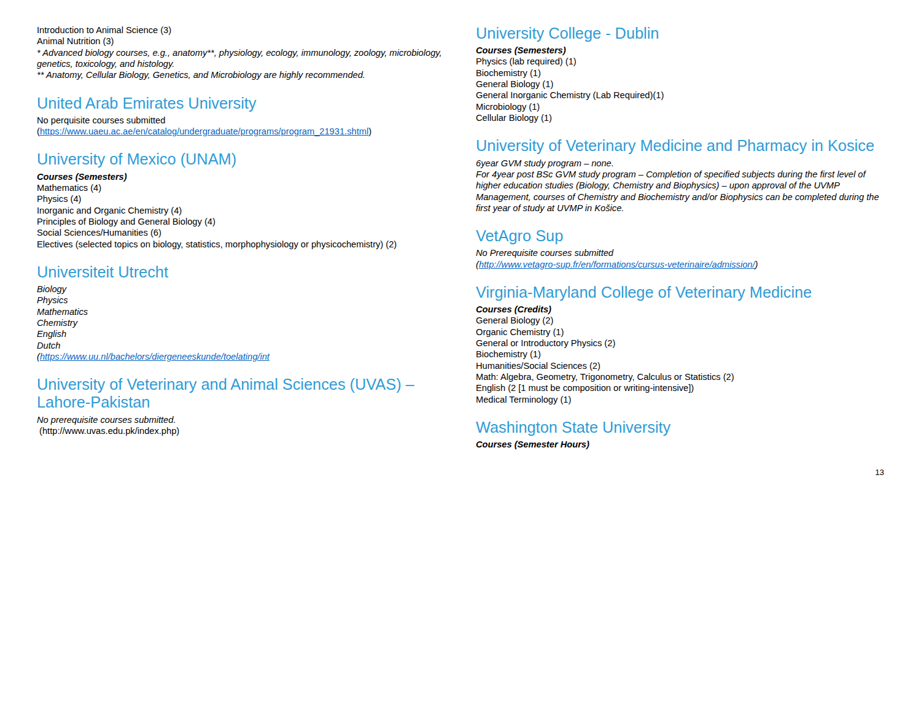Introduction to Animal Science (3)
Animal Nutrition (3)
* Advanced biology courses, e.g., anatomy**, physiology, ecology, immunology, zoology, microbiology, genetics, toxicology, and histology.
** Anatomy, Cellular Biology, Genetics, and Microbiology are highly recommended.
United Arab Emirates University
No perquisite courses submitted
(https://www.uaeu.ac.ae/en/catalog/undergraduate/programs/program_21931.shtml)
University of Mexico (UNAM)
Courses (Semesters)
Mathematics (4)
Physics (4)
Inorganic and Organic Chemistry (4)
Principles of Biology and General Biology (4)
Social Sciences/Humanities (6)
Electives (selected topics on biology, statistics, morphophysiology or physicochemistry) (2)
Universiteit Utrecht
Biology
Physics
Mathematics
Chemistry
English
Dutch
(https://www.uu.nl/bachelors/diergeneeskunde/toelating/int
University of Veterinary and Animal Sciences (UVAS) – Lahore-Pakistan
No prerequisite courses submitted.
(http://www.uvas.edu.pk/index.php)
University College - Dublin
Courses (Semesters)
Physics (lab required) (1)
Biochemistry (1)
General Biology (1)
General Inorganic Chemistry (Lab Required)(1)
Microbiology (1)
Cellular Biology (1)
University of Veterinary Medicine and Pharmacy in Kosice
6year GVM study program – none.
For 4year post BSc GVM study program – Completion of specified subjects during the first level of higher education studies (Biology, Chemistry and Biophysics) – upon approval of the UVMP Management, courses of Chemistry and Biochemistry and/or Biophysics can be completed during the first year of study at UVMP in Košice.
VetAgro Sup
No Prerequisite courses submitted
(http://www.vetagro-sup.fr/en/formations/cursus-veterinaire/admission/)
Virginia-Maryland College of Veterinary Medicine
Courses (Credits)
General Biology (2)
Organic Chemistry (1)
General or Introductory Physics (2)
Biochemistry (1)
Humanities/Social Sciences (2)
Math: Algebra, Geometry, Trigonometry, Calculus or Statistics (2)
English (2 [1 must be composition or writing-intensive])
Medical Terminology (1)
Washington State University
Courses (Semester Hours)
13